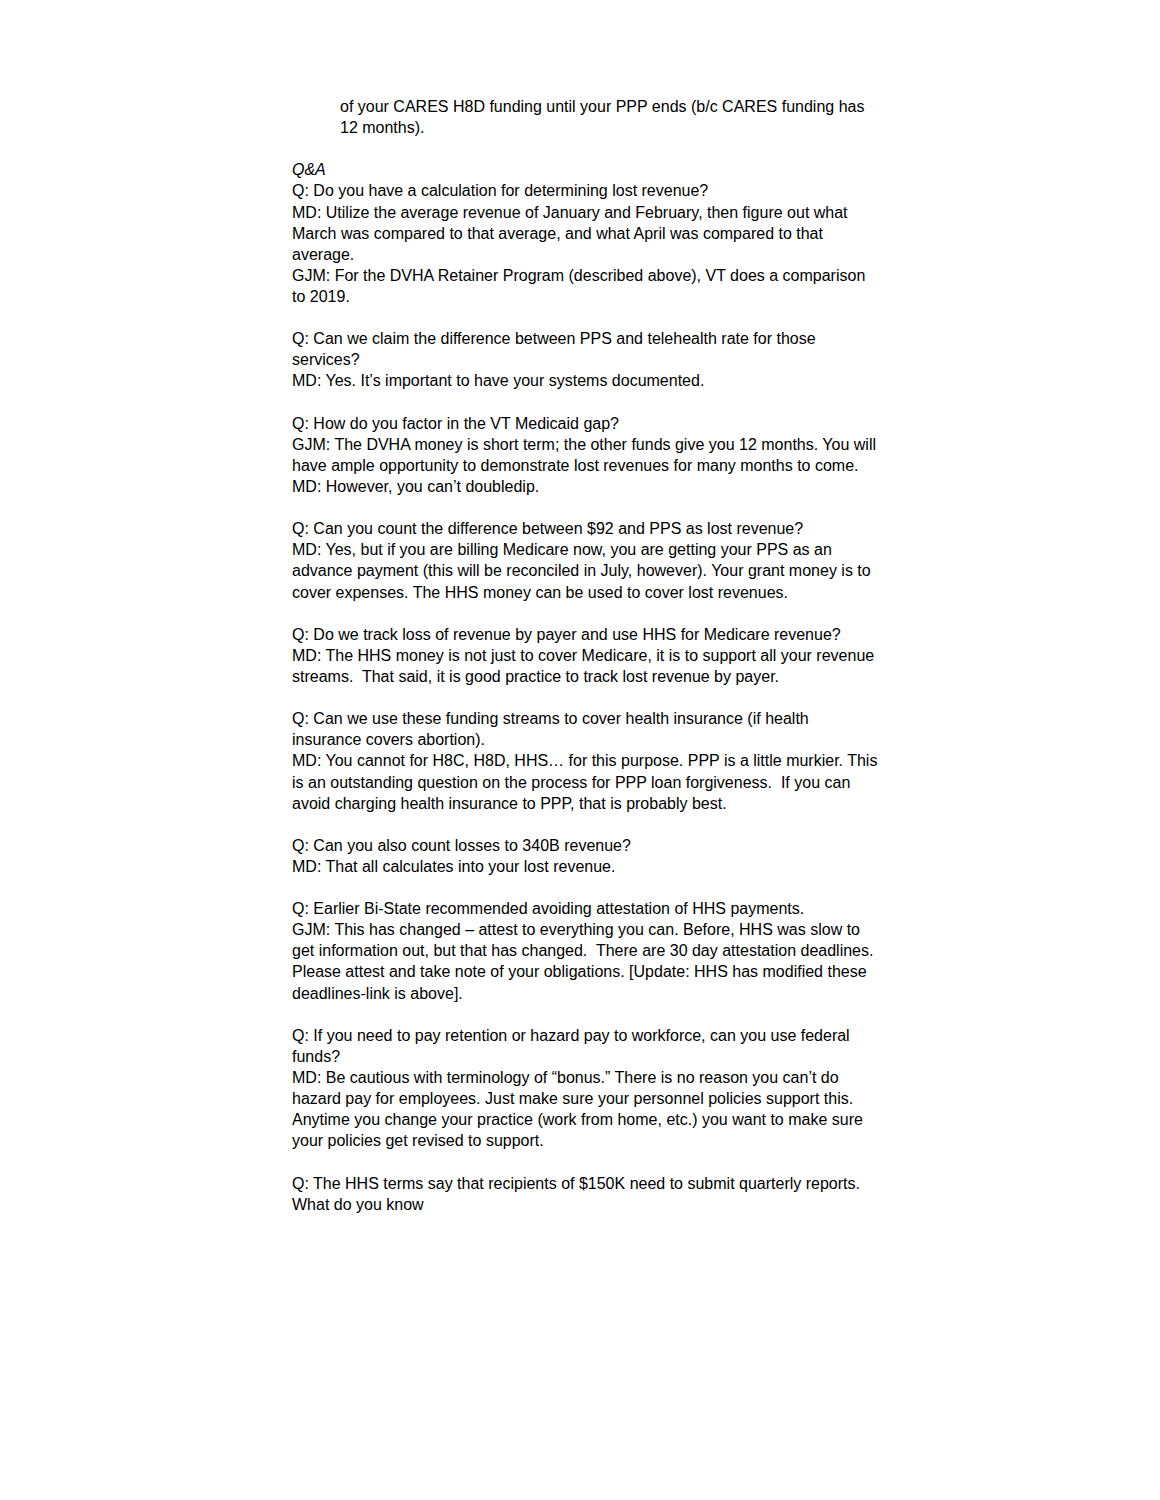of your CARES H8D funding until your PPP ends (b/c CARES funding has 12 months).
Q&A
Q: Do you have a calculation for determining lost revenue?
MD: Utilize the average revenue of January and February, then figure out what March was compared to that average, and what April was compared to that average.
GJM: For the DVHA Retainer Program (described above), VT does a comparison to 2019.
Q: Can we claim the difference between PPS and telehealth rate for those services?
MD: Yes. It’s important to have your systems documented.
Q: How do you factor in the VT Medicaid gap?
GJM: The DVHA money is short term; the other funds give you 12 months. You will have ample opportunity to demonstrate lost revenues for many months to come.
MD: However, you can’t doubledip.
Q: Can you count the difference between $92 and PPS as lost revenue?
MD: Yes, but if you are billing Medicare now, you are getting your PPS as an advance payment (this will be reconciled in July, however). Your grant money is to cover expenses. The HHS money can be used to cover lost revenues.
Q: Do we track loss of revenue by payer and use HHS for Medicare revenue?
MD: The HHS money is not just to cover Medicare, it is to support all your revenue streams. That said, it is good practice to track lost revenue by payer.
Q: Can we use these funding streams to cover health insurance (if health insurance covers abortion).
MD: You cannot for H8C, H8D, HHS… for this purpose. PPP is a little murkier. This is an outstanding question on the process for PPP loan forgiveness. If you can avoid charging health insurance to PPP, that is probably best.
Q: Can you also count losses to 340B revenue?
MD: That all calculates into your lost revenue.
Q: Earlier Bi-State recommended avoiding attestation of HHS payments.
GJM: This has changed – attest to everything you can. Before, HHS was slow to get information out, but that has changed. There are 30 day attestation deadlines. Please attest and take note of your obligations. [Update: HHS has modified these deadlines-link is above].
Q: If you need to pay retention or hazard pay to workforce, can you use federal funds?
MD: Be cautious with terminology of “bonus.” There is no reason you can’t do hazard pay for employees. Just make sure your personnel policies support this. Anytime you change your practice (work from home, etc.) you want to make sure your policies get revised to support.
Q: The HHS terms say that recipients of $150K need to submit quarterly reports. What do you know